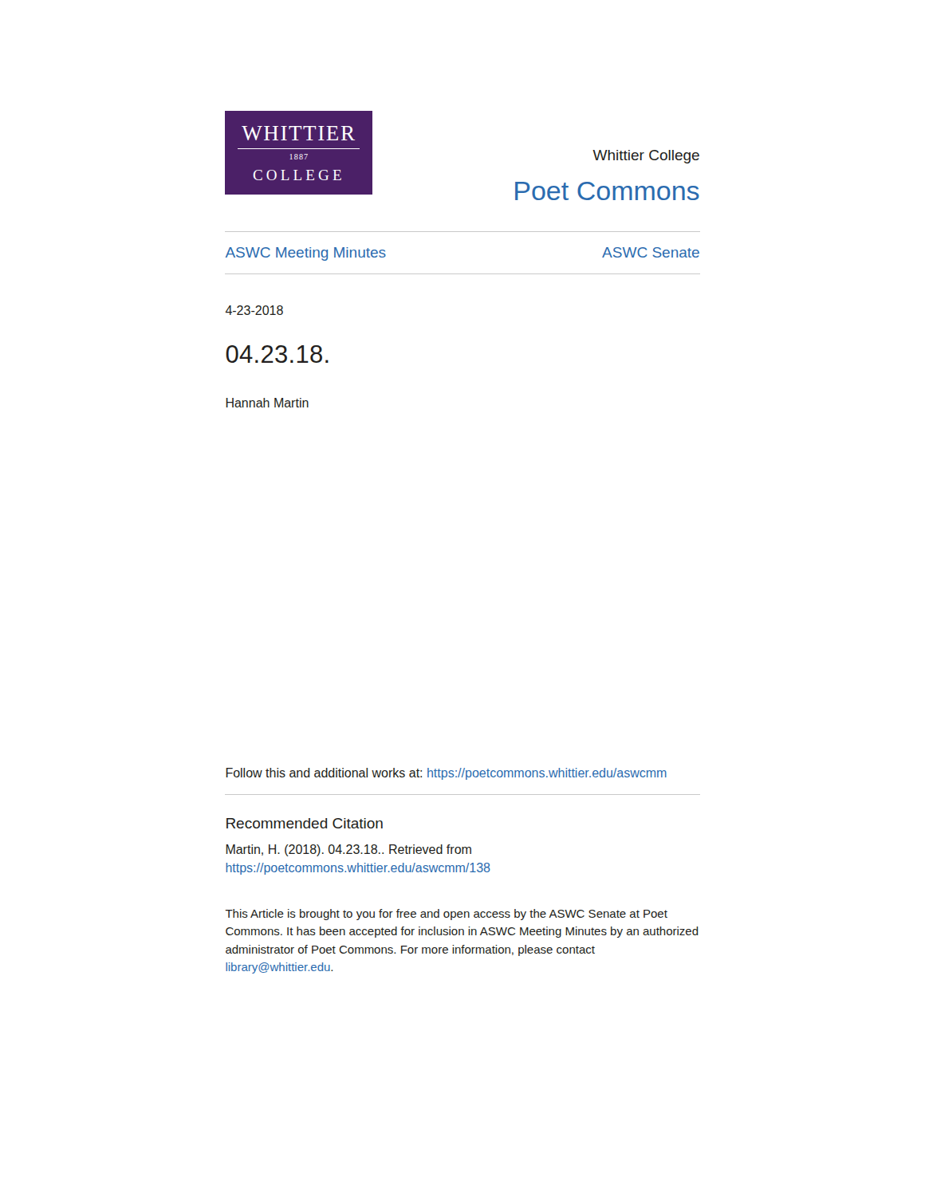WHITTIER
1887
COLLEGE
Whittier College
Poet Commons
ASWC Meeting Minutes ASWC Senate
4-23-2018
04.23.18.
Hannah Martin
Follow this and additional works at: https://poetcommons.whittier.edu/aswcmm
Recommended Citation
Martin, H. (2018). 04.23.18.. Retrieved from https://poetcommons.whittier.edu/aswcmm/138
This Article is brought to you for free and open access by the ASWC Senate at Poet Commons. It has been accepted for inclusion in ASWC Meeting Minutes by an authorized administrator of Poet Commons. For more information, please contact library@whittier.edu.